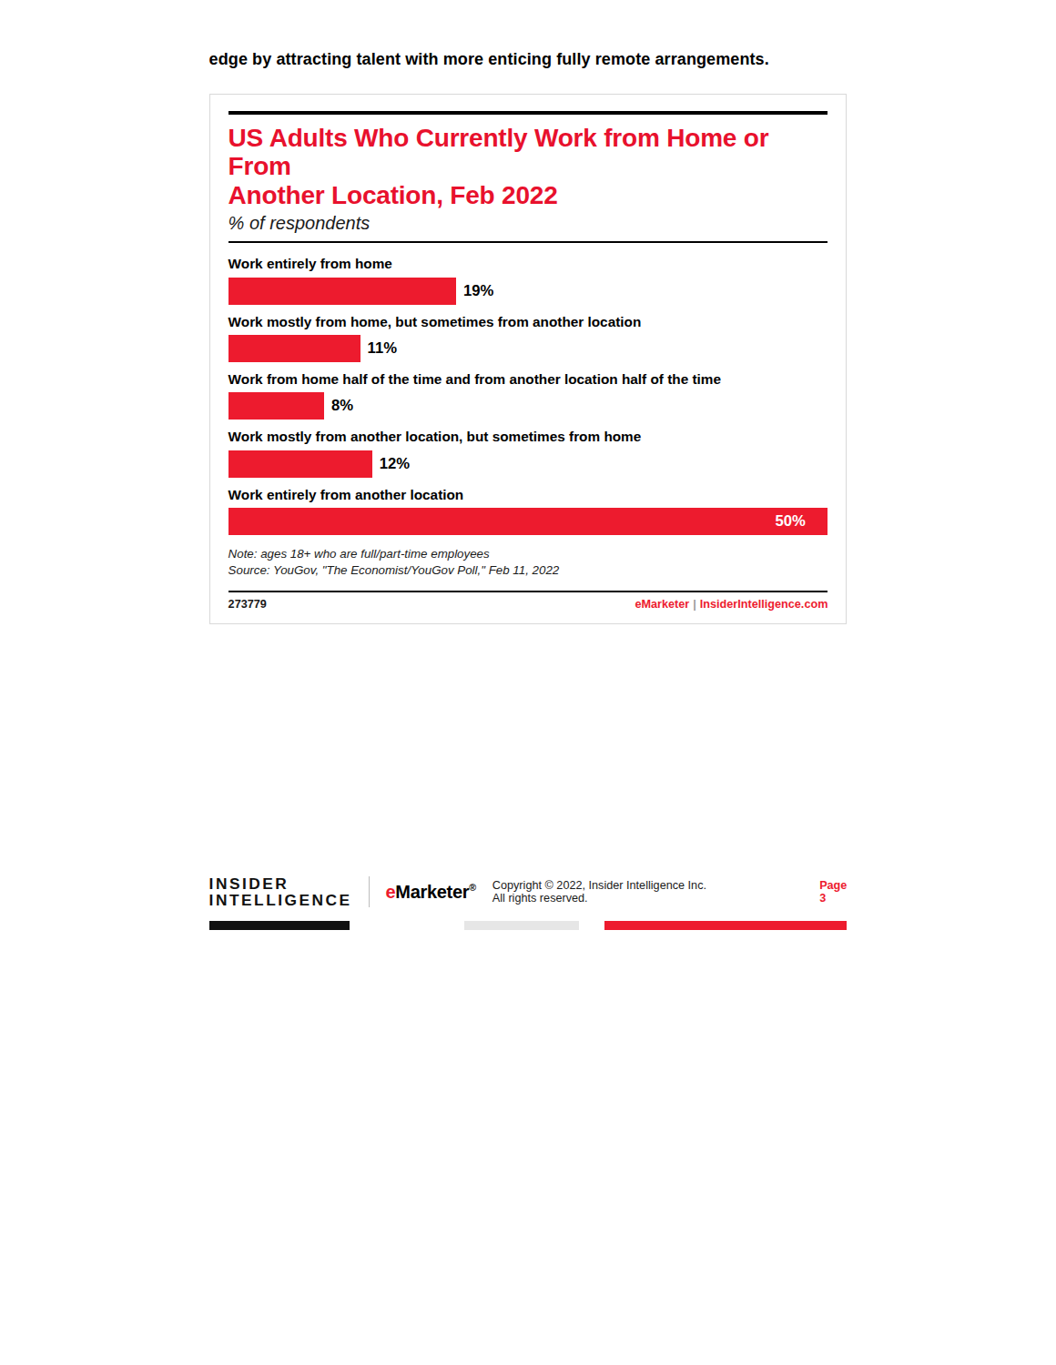edge by attracting talent with more enticing fully remote arrangements.
US Adults Who Currently Work from Home or From
Another Location, Feb 2022
% of respondents
Work entirely from home
19%
Work mostly from home, but sometimes from another location
11%
Work from home half of the time and from another location half of the time
8%
Work mostly from another location, but sometimes from home
12%
Work entirely from another location
50%
Note: ages 18+ who are full/part-time employees
Source: YouGov, "The Economist/YouGov Poll," Feb 11, 2022
273779 eMarketer|InsiderIntelligence.com
INSIDER
INTELLIGENCE
e Marketer®
Copyright © 2022, Insider Intelligence Inc. All rights reserved. Page 3